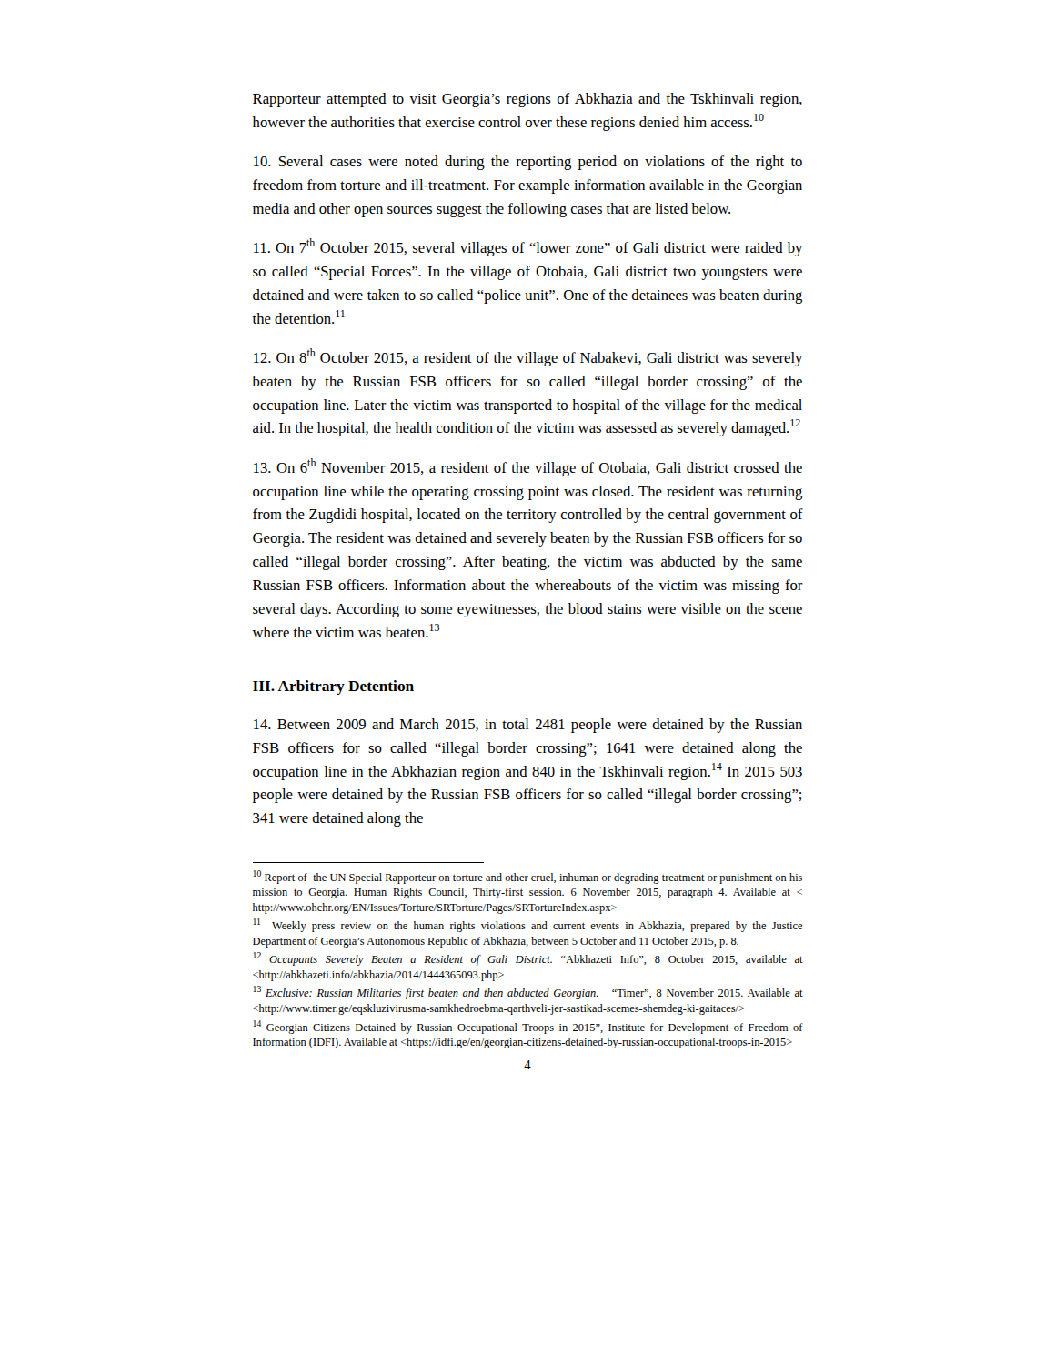Rapporteur attempted to visit Georgia’s regions of Abkhazia and the Tskhinvali region, however the authorities that exercise control over these regions denied him access.10
10. Several cases were noted during the reporting period on violations of the right to freedom from torture and ill-treatment. For example information available in the Georgian media and other open sources suggest the following cases that are listed below.
11. On 7th October 2015, several villages of “lower zone” of Gali district were raided by so called “Special Forces”. In the village of Otobaia, Gali district two youngsters were detained and were taken to so called “police unit”. One of the detainees was beaten during the detention.11
12. On 8th October 2015, a resident of the village of Nabakevi, Gali district was severely beaten by the Russian FSB officers for so called “illegal border crossing” of the occupation line. Later the victim was transported to hospital of the village for the medical aid. In the hospital, the health condition of the victim was assessed as severely damaged.12
13. On 6th November 2015, a resident of the village of Otobaia, Gali district crossed the occupation line while the operating crossing point was closed. The resident was returning from the Zugdidi hospital, located on the territory controlled by the central government of Georgia. The resident was detained and severely beaten by the Russian FSB officers for so called “illegal border crossing”. After beating, the victim was abducted by the same Russian FSB officers. Information about the whereabouts of the victim was missing for several days. According to some eyewitnesses, the blood stains were visible on the scene where the victim was beaten.13
III. Arbitrary Detention
14. Between 2009 and March 2015, in total 2481 people were detained by the Russian FSB officers for so called “illegal border crossing”; 1641 were detained along the occupation line in the Abkhazian region and 840 in the Tskhinvali region.14 In 2015 503 people were detained by the Russian FSB officers for so called “illegal border crossing”; 341 were detained along the
10 Report of the UN Special Rapporteur on torture and other cruel, inhuman or degrading treatment or punishment on his mission to Georgia. Human Rights Council, Thirty-first session. 6 November 2015, paragraph 4. Available at < http://www.ohchr.org/EN/Issues/Torture/SRTorture/Pages/SRTortureIndex.aspx>
11 Weekly press review on the human rights violations and current events in Abkhazia, prepared by the Justice Department of Georgia’s Autonomous Republic of Abkhazia, between 5 October and 11 October 2015, p. 8.
12 Occupants Severely Beaten a Resident of Gali District. “Abkhazeti Info”, 8 October 2015, available at <http://abkhazeti.info/abkhazia/2014/1444365093.php>
13 Exclusive: Russian Militaries first beaten and then abducted Georgian. “Timer”, 8 November 2015. Available at <http://www.timer.ge/eqskluzivirusma-samkhedroebma-qarthveli-jer-sastikad-scemes-shemdeg-ki-gaitaces/>
14 Georgian Citizens Detained by Russian Occupational Troops in 2015”, Institute for Development of Freedom of Information (IDFI). Available at <https://idfi.ge/en/georgian-citizens-detained-by-russian-occupational-troops-in-2015>
4